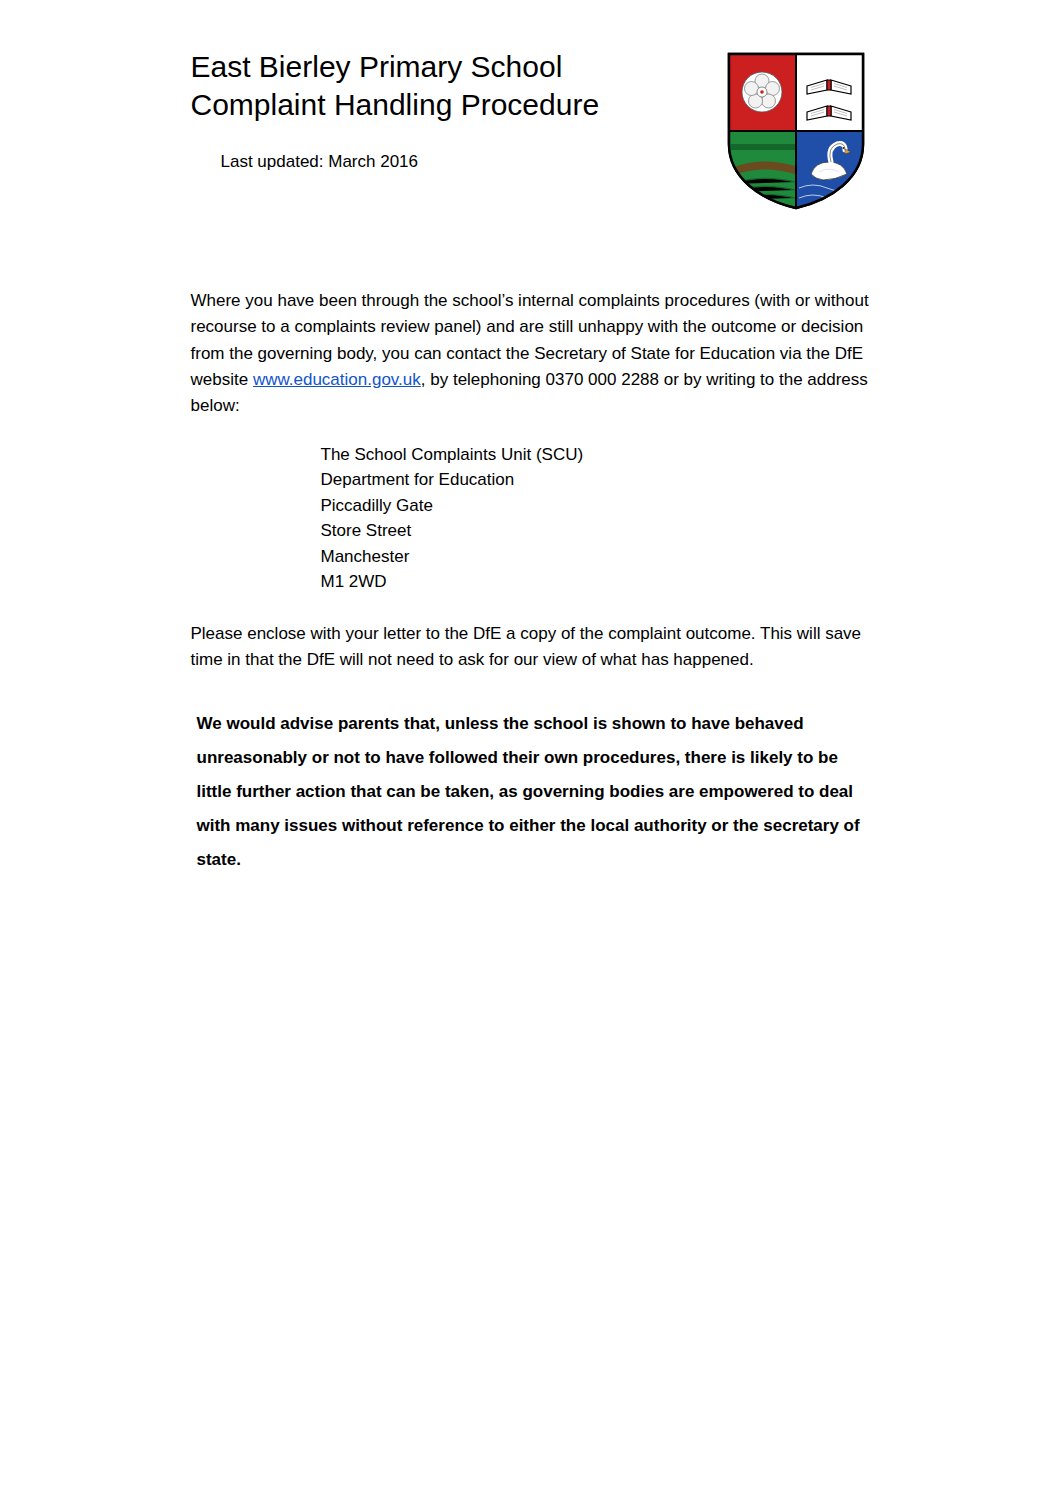East Bierley Primary School
Complaint Handling Procedure
Last updated: March 2016
Where you have been through the school’s internal complaints procedures (with or without recourse to a complaints review panel) and are still unhappy with the outcome or decision from the governing body, you can contact the Secretary of State for Education via the DfE website www.education.gov.uk, by telephoning 0370 000 2288 or by writing to the address below:
The School Complaints Unit (SCU)
Department for Education
Piccadilly Gate
Store Street
Manchester
M1 2WD
Please enclose with your letter to the DfE a copy of the complaint outcome. This will save time in that the DfE will not need to ask for our view of what has happened.
We would advise parents that, unless the school is shown to have behaved unreasonably or not to have followed their own procedures, there is likely to be little further action that can be taken, as governing bodies are empowered to deal with many issues without reference to either the local authority or the secretary of state.